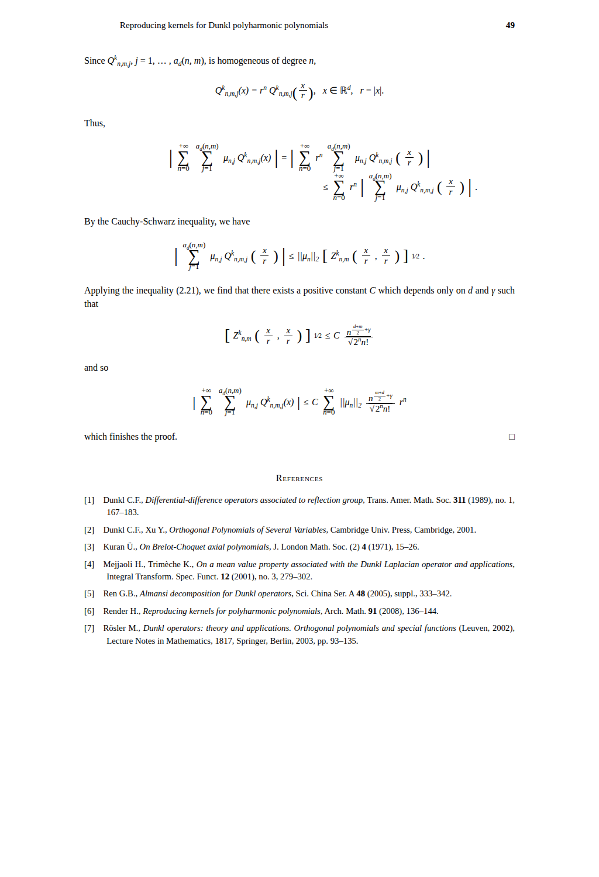Reproducing kernels for Dunkl polyharmonic polynomials 49
Since Qkn,m,j, j = 1, … , ad(n, m), is homogeneous of degree n,
Qkn,m,j(x) = rn Qkn,m,j(xr), x ∈ ℝd, r = |x|.
Thus,
| +∞∑n=0 ad(n,m)∑j=1 μn,j Qkn,m,j(x) | = | +∞∑n=0 rn ad(n,m)∑j=1 μn,j Qkn,m,j (xr) |
≤ +∞∑n=0 rn | ad(n,m)∑j=1 μn,j Qkn,m,j (xr) | .
By the Cauchy-Schwarz inequality, we have
| ad(n,m)∑j=1 μn,j Qkn,m,j (xr) | ≤ ||μn||2 [ Zkn,m (xr, xr) ]1⁄2 .
Applying the inequality (2.21), we find that there exists a positive constant C which depends only on d and γ such that
[ Zkn,m (xr, xr) ]1⁄2 ≤ C nd+m 2+γ √2nn!
and so
| +∞∑n=0 ad(n,m)∑j=1 μn,j Qkn,m,j(x) | ≤ C +∞∑n=0 ||μn||2 nm+d 2+γ √2nn! rn
which finishes the proof. □
References
[1] Dunkl C.F., Differential-difference operators associated to reflection group, Trans. Amer. Math. Soc. 311 (1989), no. 1, 167–183.
[2] Dunkl C.F., Xu Y., Orthogonal Polynomials of Several Variables, Cambridge Univ. Press, Cambridge, 2001.
[3] Kuran Ü., On Brelot-Choquet axial polynomials, J. London Math. Soc. (2) 4 (1971), 15–26.
[4] Mejjaoli H., Trimèche K., On a mean value property associated with the Dunkl Laplacian operator and applications, Integral Transform. Spec. Funct. 12 (2001), no. 3, 279–302.
[5] Ren G.B., Almansi decomposition for Dunkl operators, Sci. China Ser. A 48 (2005), suppl., 333–342.
[6] Render H., Reproducing kernels for polyharmonic polynomials, Arch. Math. 91 (2008), 136–144.
[7] Rösler M., Dunkl operators: theory and applications. Orthogonal polynomials and special functions (Leuven, 2002), Lecture Notes in Mathematics, 1817, Springer, Berlin, 2003, pp. 93–135.